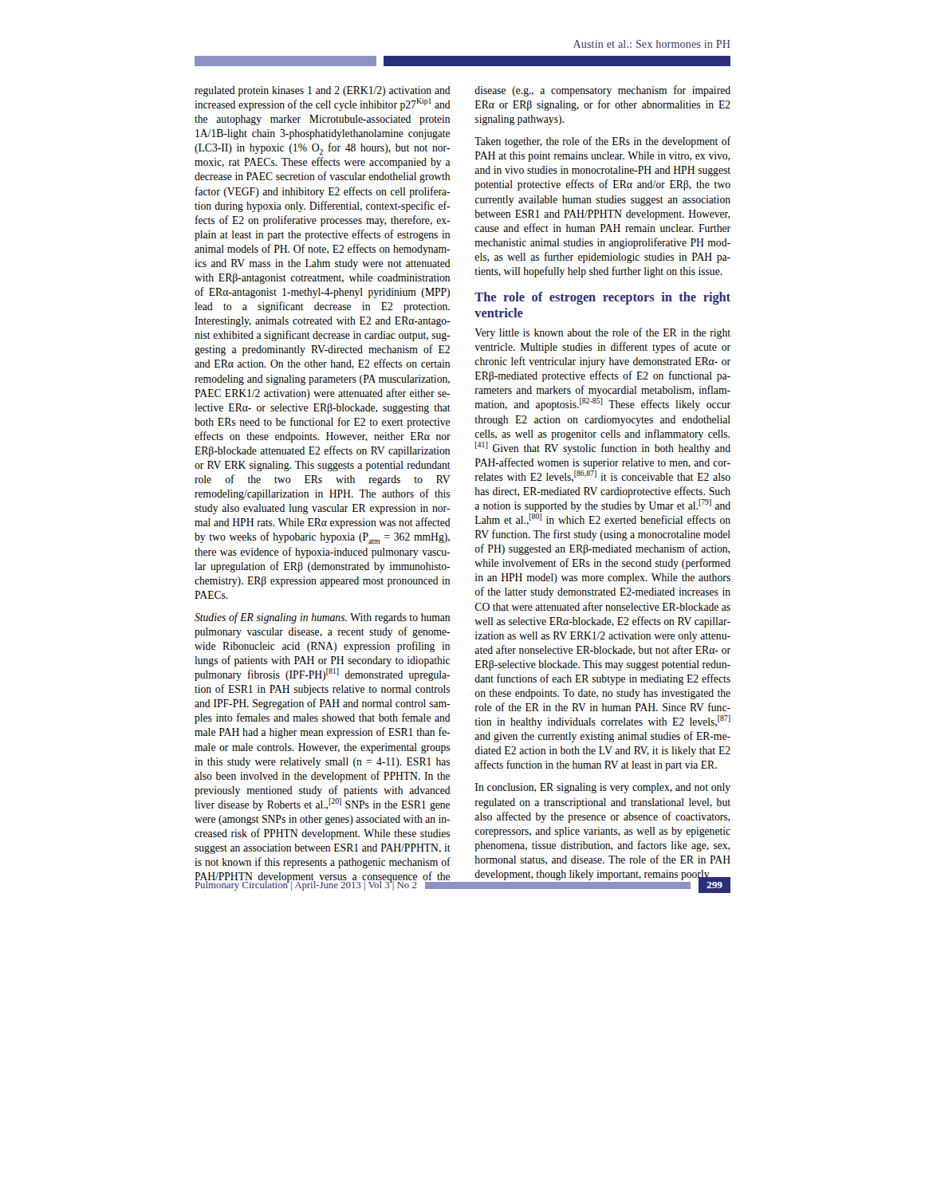Austin et al.: Sex hormones in PH
regulated protein kinases 1 and 2 (ERK1/2) activation and increased expression of the cell cycle inhibitor p27Kip1 and the autophagy marker Microtubule-associated protein 1A/1B-light chain 3-phosphatidylethanolamine conjugate (LC3-II) in hypoxic (1% O2 for 48 hours), but not normoxic, rat PAECs. These effects were accompanied by a decrease in PAEC secretion of vascular endothelial growth factor (VEGF) and inhibitory E2 effects on cell proliferation during hypoxia only. Differential, context-specific effects of E2 on proliferative processes may, therefore, explain at least in part the protective effects of estrogens in animal models of PH. Of note, E2 effects on hemodynamics and RV mass in the Lahm study were not attenuated with ERβ-antagonist cotreatment, while coadministration of ERα-antagonist 1-methyl-4-phenyl pyridinium (MPP) lead to a significant decrease in E2 protection. Interestingly, animals cotreated with E2 and ERα-antagonist exhibited a significant decrease in cardiac output, suggesting a predominantly RV-directed mechanism of E2 and ERα action. On the other hand, E2 effects on certain remodeling and signaling parameters (PA muscularization, PAEC ERK1/2 activation) were attenuated after either selective ERα- or selective ERβ-blockade, suggesting that both ERs need to be functional for E2 to exert protective effects on these endpoints. However, neither ERα nor ERβ-blockade attenuated E2 effects on RV capillarization or RV ERK signaling. This suggests a potential redundant role of the two ERs with regards to RV remodeling/capillarization in HPH. The authors of this study also evaluated lung vascular ER expression in normal and HPH rats. While ERα expression was not affected by two weeks of hypobaric hypoxia (Patm = 362 mmHg), there was evidence of hypoxia-induced pulmonary vascular upregulation of ERβ (demonstrated by immunohistochemistry). ERβ expression appeared most pronounced in PAECs.
Studies of ER signaling in humans. With regards to human pulmonary vascular disease, a recent study of genome-wide Ribonucleic acid (RNA) expression profiling in lungs of patients with PAH or PH secondary to idiopathic pulmonary fibrosis (IPF-PH)[81] demonstrated upregulation of ESR1 in PAH subjects relative to normal controls and IPF-PH. Segregation of PAH and normal control samples into females and males showed that both female and male PAH had a higher mean expression of ESR1 than female or male controls. However, the experimental groups in this study were relatively small (n = 4-11). ESR1 has also been involved in the development of PPHTN. In the previously mentioned study of patients with advanced liver disease by Roberts et al.,[20] SNPs in the ESR1 gene were (amongst SNPs in other genes) associated with an increased risk of PPHTN development. While these studies suggest an association between ESR1 and PAH/PPHTN, it is not known if this represents a pathogenic mechanism of PAH/PPHTN development versus a consequence of the disease (e.g., a compensatory mechanism for impaired ERα or ERβ signaling, or for other abnormalities in E2 signaling pathways).
Taken together, the role of the ERs in the development of PAH at this point remains unclear. While in vitro, ex vivo, and in vivo studies in monocrotaline-PH and HPH suggest potential protective effects of ERα and/or ERβ, the two currently available human studies suggest an association between ESR1 and PAH/PPHTN development. However, cause and effect in human PAH remain unclear. Further mechanistic animal studies in angioproliferative PH models, as well as further epidemiologic studies in PAH patients, will hopefully help shed further light on this issue.
The role of estrogen receptors in the right ventricle
Very little is known about the role of the ER in the right ventricle. Multiple studies in different types of acute or chronic left ventricular injury have demonstrated ERα- or ERβ-mediated protective effects of E2 on functional parameters and markers of myocardial metabolism, inflammation, and apoptosis.[82-85] These effects likely occur through E2 action on cardiomyocytes and endothelial cells, as well as progenitor cells and inflammatory cells.[41] Given that RV systolic function in both healthy and PAH-affected women is superior relative to men, and correlates with E2 levels,[86,87] it is conceivable that E2 also has direct, ER-mediated RV cardioprotective effects. Such a notion is supported by the studies by Umar et al.[79] and Lahm et al.,[80] in which E2 exerted beneficial effects on RV function. The first study (using a monocrotaline model of PH) suggested an ERβ-mediated mechanism of action, while involvement of ERs in the second study (performed in an HPH model) was more complex. While the authors of the latter study demonstrated E2-mediated increases in CO that were attenuated after nonselective ER-blockade as well as selective ERα-blockade, E2 effects on RV capillarization as well as RV ERK1/2 activation were only attenuated after nonselective ER-blockade, but not after ERα- or ERβ-selective blockade. This may suggest potential redundant functions of each ER subtype in mediating E2 effects on these endpoints. To date, no study has investigated the role of the ER in the RV in human PAH. Since RV function in healthy individuals correlates with E2 levels,[87] and given the currently existing animal studies of ER-mediated E2 action in both the LV and RV, it is likely that E2 affects function in the human RV at least in part via ER.
In conclusion, ER signaling is very complex, and not only regulated on a transcriptional and translational level, but also affected by the presence or absence of coactivators, corepressors, and splice variants, as well as by epigenetic phenomena, tissue distribution, and factors like age, sex, hormonal status, and disease. The role of the ER in PAH development, though likely important, remains poorly
Pulmonary Circulation | April-June 2013 | Vol 3 | No 2 299